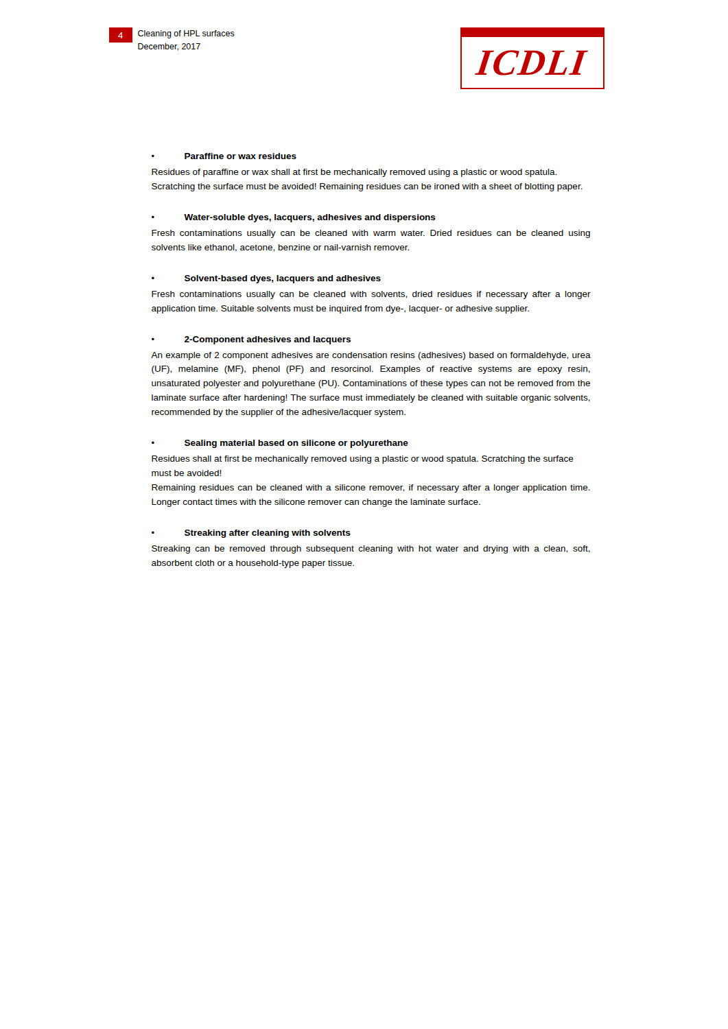4
Cleaning of HPL surfaces
December, 2017
ICDLI
•Paraffine or wax residues
Residues of paraffine or wax shall at first be mechanically removed using a plastic or wood spatula. Scratching the surface must be avoided! Remaining residues can be ironed with a sheet of blotting paper.
•Water-soluble dyes, lacquers, adhesives and dispersions
Fresh contaminations usually can be cleaned with warm water. Dried residues can be cleaned using solvents like ethanol, acetone, benzine or nail-varnish remover.
•Solvent-based dyes, lacquers and adhesives
Fresh contaminations usually can be cleaned with solvents, dried residues if necessary after a longer application time. Suitable solvents must be inquired from dye-, lacquer- or adhesive supplier.
•2-Component adhesives and lacquers
An example of 2 component adhesives are condensation resins (adhesives) based on formaldehyde, urea (UF), melamine (MF), phenol (PF) and resorcinol. Examples of reactive systems are epoxy resin, unsaturated polyester and polyurethane (PU). Contaminations of these types can not be removed from the laminate surface after hardening! The surface must immediately be cleaned with suitable organic solvents, recommended by the supplier of the adhesive/lacquer system.
•Sealing material based on silicone or polyurethane
Residues shall at first be mechanically removed using a plastic or wood spatula. Scratching the surface must be avoided!
Remaining residues can be cleaned with a silicone remover, if necessary after a longer application time. Longer contact times with the silicone remover can change the laminate surface.
•Streaking after cleaning with solvents
Streaking can be removed through subsequent cleaning with hot water and drying with a clean, soft, absorbent cloth or a household-type paper tissue.